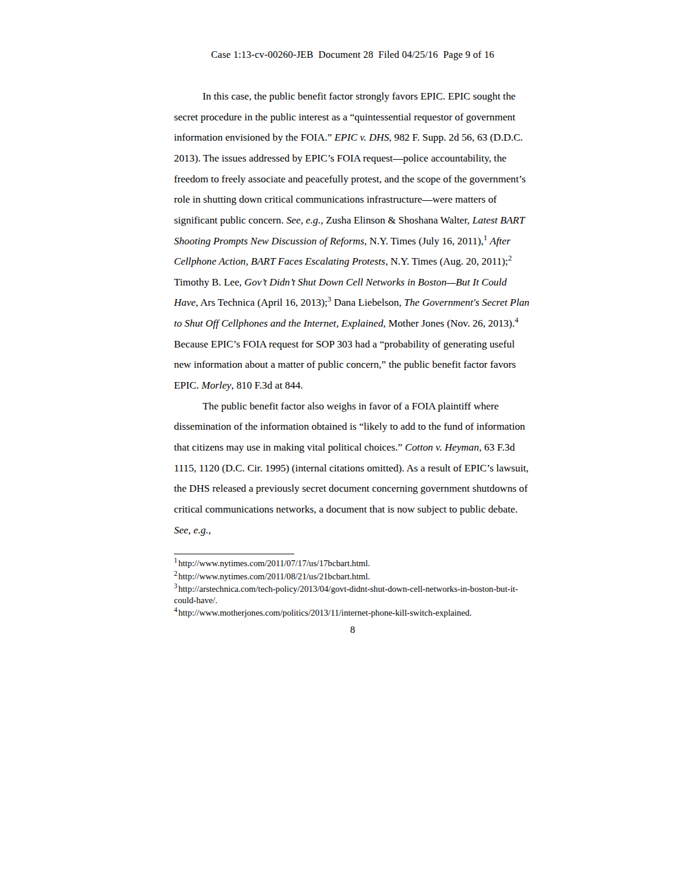Case 1:13-cv-00260-JEB Document 28 Filed 04/25/16 Page 9 of 16
In this case, the public benefit factor strongly favors EPIC. EPIC sought the secret procedure in the public interest as a “quintessential requestor of government information envisioned by the FOIA.” EPIC v. DHS, 982 F. Supp. 2d 56, 63 (D.D.C. 2013). The issues addressed by EPIC’s FOIA request—police accountability, the freedom to freely associate and peacefully protest, and the scope of the government’s role in shutting down critical communications infrastructure—were matters of significant public concern. See, e.g., Zusha Elinson & Shoshana Walter, Latest BART Shooting Prompts New Discussion of Reforms, N.Y. Times (July 16, 2011),1 After Cellphone Action, BART Faces Escalating Protests, N.Y. Times (Aug. 20, 2011);2 Timothy B. Lee, Gov’t Didn’t Shut Down Cell Networks in Boston—But It Could Have, Ars Technica (April 16, 2013);3 Dana Liebelson, The Government's Secret Plan to Shut Off Cellphones and the Internet, Explained, Mother Jones (Nov. 26, 2013).4 Because EPIC’s FOIA request for SOP 303 had a “probability of generating useful new information about a matter of public concern,” the public benefit factor favors EPIC. Morley, 810 F.3d at 844.
The public benefit factor also weighs in favor of a FOIA plaintiff where dissemination of the information obtained is “likely to add to the fund of information that citizens may use in making vital political choices.” Cotton v. Heyman, 63 F.3d 1115, 1120 (D.C. Cir. 1995) (internal citations omitted). As a result of EPIC’s lawsuit, the DHS released a previously secret document concerning government shutdowns of critical communications networks, a document that is now subject to public debate. See, e.g.,
1http://www.nytimes.com/2011/07/17/us/17bcbart.html.
2http://www.nytimes.com/2011/08/21/us/21bcbart.html.
3http://arstechnica.com/tech-policy/2013/04/govt-didnt-shut-down-cell-networks-in-boston-but-it-could-have/.
4http://www.motherjones.com/politics/2013/11/internet-phone-kill-switch-explained.
8